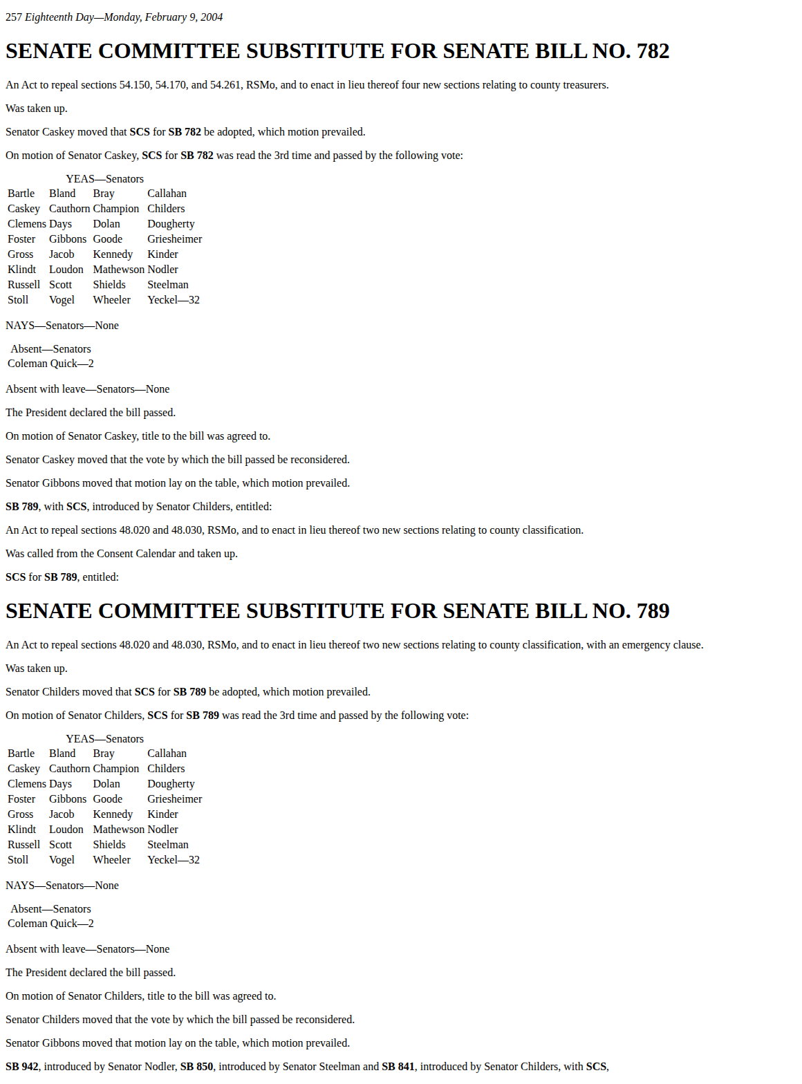257 Eighteenth Day—Monday, February 9, 2004
SENATE COMMITTEE SUBSTITUTE FOR SENATE BILL NO. 782
An Act to repeal sections 54.150, 54.170, and 54.261, RSMo, and to enact in lieu thereof four new sections relating to county treasurers.
Was taken up.
Senator Caskey moved that SCS for SB 782 be adopted, which motion prevailed.
On motion of Senator Caskey, SCS for SB 782 was read the 3rd time and passed by the following vote:
YEAS—Senators
| Bartle | Bland | Bray | Callahan |
| Caskey | Cauthorn | Champion | Childers |
| Clemens | Days | Dolan | Dougherty |
| Foster | Gibbons | Goode | Griesheimer |
| Gross | Jacob | Kennedy | Kinder |
| Klindt | Loudon | Mathewson | Nodler |
| Russell | Scott | Shields | Steelman |
| Stoll | Vogel | Wheeler | Yeckel—32 |
NAYS—Senators—None
Absent—Senators
| Coleman | Quick—2 |
Absent with leave—Senators—None
The President declared the bill passed.
On motion of Senator Caskey, title to the bill was agreed to.
Senator Caskey moved that the vote by which the bill passed be reconsidered.
Senator Gibbons moved that motion lay on the table, which motion prevailed.
SB 789, with SCS, introduced by Senator Childers, entitled:
An Act to repeal sections 48.020 and 48.030, RSMo, and to enact in lieu thereof two new sections relating to county classification.
Was called from the Consent Calendar and taken up.
SCS for SB 789, entitled:
SENATE COMMITTEE SUBSTITUTE FOR SENATE BILL NO. 789
An Act to repeal sections 48.020 and 48.030, RSMo, and to enact in lieu thereof two new sections relating to county classification, with an emergency clause.
Was taken up.
Senator Childers moved that SCS for SB 789 be adopted, which motion prevailed.
On motion of Senator Childers, SCS for SB 789 was read the 3rd time and passed by the following vote:
YEAS—Senators
| Bartle | Bland | Bray | Callahan |
| Caskey | Cauthorn | Champion | Childers |
| Clemens | Days | Dolan | Dougherty |
| Foster | Gibbons | Goode | Griesheimer |
| Gross | Jacob | Kennedy | Kinder |
| Klindt | Loudon | Mathewson | Nodler |
| Russell | Scott | Shields | Steelman |
| Stoll | Vogel | Wheeler | Yeckel—32 |
NAYS—Senators—None
Absent—Senators
| Coleman | Quick—2 |
Absent with leave—Senators—None
The President declared the bill passed.
On motion of Senator Childers, title to the bill was agreed to.
Senator Childers moved that the vote by which the bill passed be reconsidered.
Senator Gibbons moved that motion lay on the table, which motion prevailed.
SB 942, introduced by Senator Nodler, SB 850, introduced by Senator Steelman and SB 841, introduced by Senator Childers, with SCS,